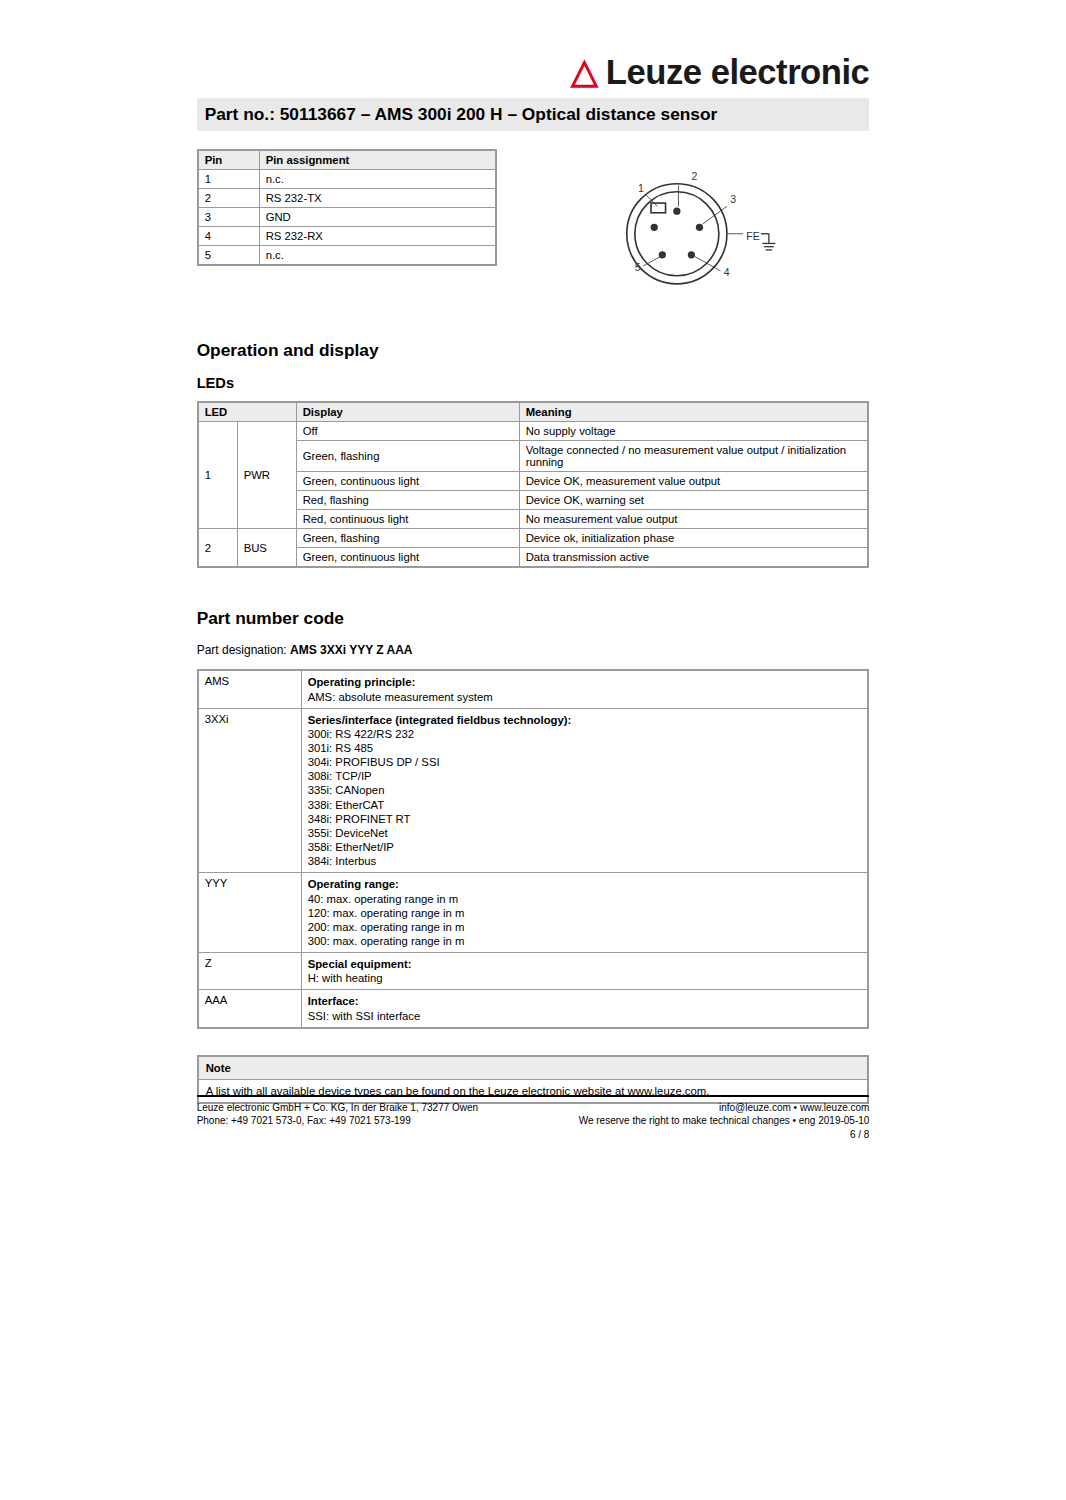△Leuze electronic
Part no.: 50113667 – AMS 300i 200 H – Optical distance sensor
| Pin | Pin assignment |
| --- | --- |
| 1 | n.c. |
| 2 | RS 232-TX |
| 3 | GND |
| 4 | RS 232-RX |
| 5 | n.c. |
2 1 3 4 5 FE
Operation and display
LEDs
| LED | Display | Meaning |
| --- | --- | --- |
| 1 | PWR | Off | No supply voltage |
| Green, flashing | Voltage connected / no measurement value output / initialization running |
| Green, continuous light | Device OK, measurement value output |
| Red, flashing | Device OK, warning set |
| Red, continuous light | No measurement value output |
| 2 | BUS | Green, flashing | Device ok, initialization phase |
| Green, continuous light | Data transmission active |
Part number code
Part designation: AMS 3XXi YYY Z AAA
| AMS | Operating principle: AMS: absolute measurement system |
| 3XXi | Series/interface (integrated fieldbus technology): 300i: RS 422/RS 232 301i: RS 485 304i: PROFIBUS DP / SSI 308i: TCP/IP 335i: CANopen 338i: EtherCAT 348i: PROFINET RT 355i: DeviceNet 358i: EtherNet/IP 384i: Interbus |
| YYY | Operating range: 40: max. operating range in m 120: max. operating range in m 200: max. operating range in m 300: max. operating range in m |
| Z | Special equipment: H: with heating |
| AAA | Interface: SSI: with SSI interface |
| Note |
| --- |
| A list with all available device types can be found on the Leuze electronic website at www.leuze.com. |
Leuze electronic GmbH + Co. KG, In der Braike 1, 73277 Owen
Phone: +49 7021 573-0, Fax: +49 7021 573-199
info@leuze.com • www.leuze.com
We reserve the right to make technical changes • eng 2019-05-10
6 / 8